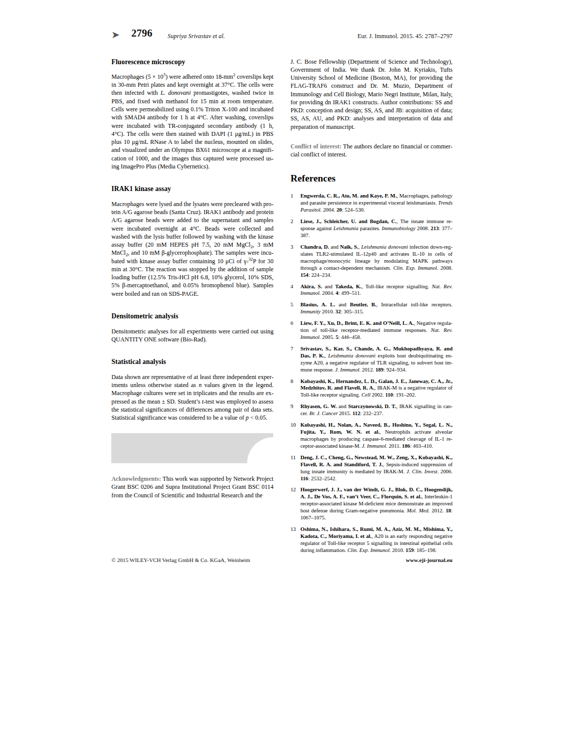➤
2796
Supriya Srivastav et al.
Eur. J. Immunol. 2015. 45: 2787–2797
Fluorescence microscopy
Macrophages (5 × 105) were adhered onto 18-mm2 coverslips kept in 30-mm Petri plates and kept overnight at 37°C. The cells were then infected with L. donovani promastigotes, washed twice in PBS, and fixed with methanol for 15 min at room temperature. Cells were permeabilized using 0.1% Triton X-100 and incubated with SMAD4 antibody for 1 h at 4°C. After washing, coverslips were incubated with TR-conjugated secondary antibody (1 h, 4°C). The cells were then stained with DAPI (1 μg/mL) in PBS plus 10 μg/mL RNase A to label the nucleus, mounted on slides, and visualized under an Olympus BX61 microscope at a magnification of 1000, and the images thus captured were processed using ImagePro Plus (Media Cybernetics).
IRAK1 kinase assay
Macrophages were lysed and the lysates were precleared with protein A/G agarose beads (Santa Cruz). IRAK1 antibody and protein A/G agarose beads were added to the supernatant and samples were incubated overnight at 4°C. Beads were collected and washed with the lysis buffer followed by washing with the kinase assay buffer (20 mM HEPES pH 7.5, 20 mM MgCl2, 3 mM MnCl2, and 10 mM β-glycerophosphate). The samples were incubated with kinase assay buffer containing 10 μCi of γ-32P for 30 min at 30°C. The reaction was stopped by the addition of sample loading buffer (12.5% Tris-HCl pH 6.8, 10% glycerol, 10% SDS, 5% β-mercaptoethanol, and 0.05% bromophenol blue). Samples were boiled and ran on SDS-PAGE.
Densitometric analysis
Densitometric analyses for all experiments were carried out using QUANTITY ONE software (Bio-Rad).
Statistical analysis
Data shown are representative of at least three independent experiments unless otherwise stated as n values given in the legend. Macrophage cultures were set in triplicates and the results are expressed as the mean ± SD. Student’s t-test was employed to assess the statistical significances of differences among pair of data sets. Statistical significance was considered to be a value of p < 0.05.
Acknowledgments: This work was supported by Network Project Grant BSC 0206 and Supra Institutional Project Grant BSC 0114 from the Council of Scientific and Industrial Research and the
J. C. Bose Fellowship (Department of Science and Technology), Government of India. We thank Dr. John M. Kyriakis, Tufts University School of Medicine (Boston, MA), for providing the FLAG-TRAF6 construct and Dr. M. Muzio, Department of Immunology and Cell Biology, Mario Negri Institute, Milan, Italy, for providing dn IRAK1 constructs. Author contributions: SS and PKD: conception and design; SS, AS, and JB: acquisition of data; SS, AS, AU, and PKD: analyses and interpretation of data and preparation of manuscript.
Conflict of interest: The authors declare no financial or commercial conflict of interest.
References
Engwerda, C. R., Ato, M. and Kaye, P. M., Macrophages, pathology and parasite persistence in experimental visceral leishmaniasis. Trends Parasitol. 2004. 20: 524–530.
Liese, J., Schleicher, U. and Bogdan, C., The innate immune response against Leishmania parasites. Immunobiology 2008. 213: 377–387.
Chandra, D. and Naik, S., Leishmania donovani infection down-regulates TLR2-stimulated IL-12p40 and activates IL-10 in cells of macrophage/monocytic lineage by modulating MAPK pathways through a contact-dependent mechanism. Clin. Exp. Immunol. 2008. 154: 224–234.
Akira, S. and Takeda, K., Toll-like receptor signalling. Nat. Rev. Immunol. 2004. 4: 499–511.
Blasius, A. L. and Beutler, B., Intracellular toll-like receptors. Immunity 2010. 32: 305–315.
Liew, F. Y., Xu, D., Brint, E. K. and O’Neill, L. A., Negative regulation of toll-like receptor-mediated immune responses. Nat. Rev. Immunol. 2005. 5: 446–458.
Srivastav, S., Kar, S., Chande, A. G., Mukhopadhyaya, R. and Das, P. K., Leishmania donovani exploits host deubiquitinating enzyme A20, a negative regulator of TLR signaling, to subvert host immune response. J. Immunol. 2012. 189: 924–934.
Kobayashi, K., Hernandez, L. D., Galan, J. E., Janeway, C. A., Jr., Medzhitov, R. and Flavell, R. A., IRAK-M is a negative regulator of Toll-like receptor signaling. Cell 2002. 110: 191–202.
Rhyasen, G. W. and Starczynowski, D. T., IRAK signalling in cancer. Br. J. Cancer 2015. 112: 232–237.
Kobayashi, H., Nolan, A., Naveed, B., Hoshino, Y., Segal, L. N., Fujita, Y., Rom, W. N. et al., Neutrophils activate alveolar macrophages by producing caspase-6-mediated cleavage of IL-1 receptor-associated kinase-M. J. Immunol. 2011. 186: 403–410.
Deng, J. C., Cheng, G., Newstead, M. W., Zeng, X., Kobayashi, K., Flavell, R. A. and Standiford, T. J., Sepsis-induced suppression of lung innate immunity is mediated by IRAK-M. J. Clin. Invest. 2006. 116: 2532–2542.
Hoogerwerf, J. J., van der Windt, G. J., Blok, D. C., Hoogendijk, A. J., De Vos, A. F., van’t Veer, C., Florquin, S. et al., Interleukin-1 receptor-associated kinase M-deficient mice demonstrate an improved host defense during Gram-negative pneumonia. Mol. Med. 2012. 18: 1067–1075.
Oshima, N., Ishihara, S., Rumi, M. A., Aziz, M. M., Mishima, Y., Kadota, C., Moriyama, I. et al., A20 is an early responding negative regulator of Toll-like receptor 5 signalling in intestinal epithelial cells during inflammation. Clin. Exp. Immunol. 2010. 159: 185–198.
© 2015 WILEY-VCH Verlag GmbH & Co. KGaA, Weinheim
www.eji-journal.eu